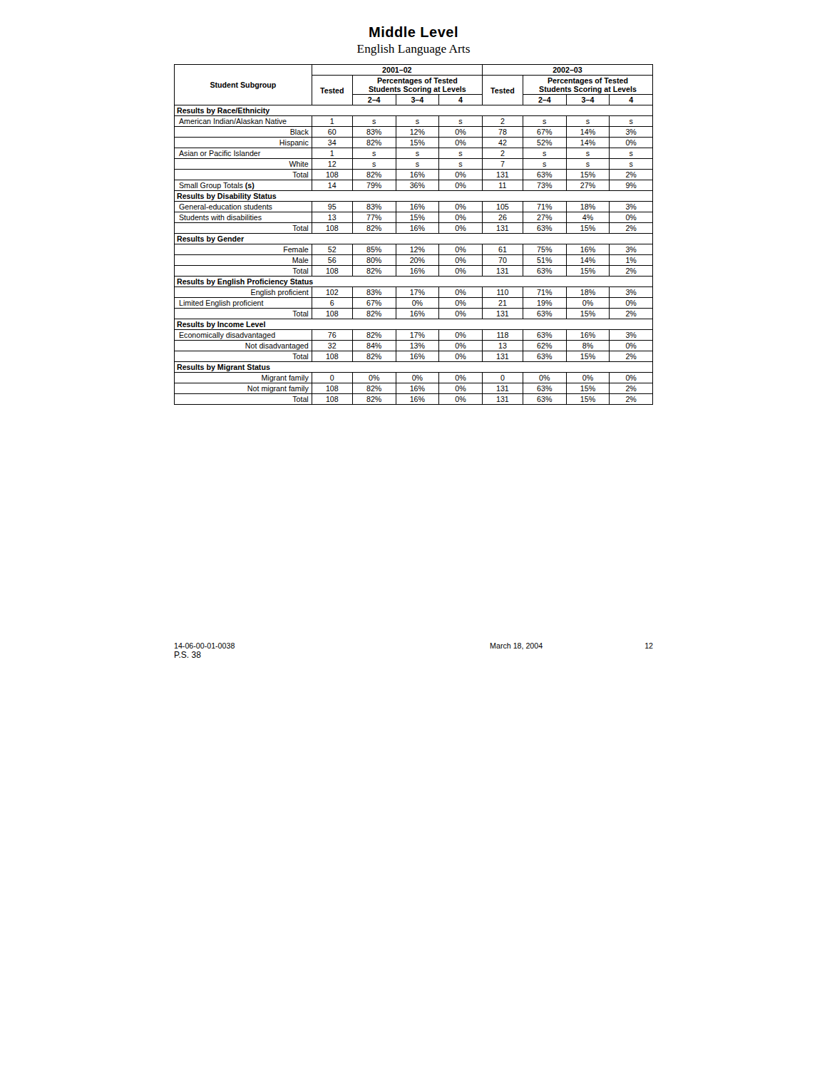Middle Level
English Language Arts
| Student Subgroup | 2001–02 | 2002–03 |
| --- | --- | --- |
| Tested | Percentages of Tested Students Scoring at Levels | Tested | Percentages of Tested Students Scoring at Levels |
| 2–4 | 3–4 | 4 | 2–4 | 3–4 | 4 |
| Results by Race/Ethnicity |
| American Indian/Alaskan Native | 1 | s | s | s | 2 | s | s | s |
| Black | 60 | 83% | 12% | 0% | 78 | 67% | 14% | 3% |
| Hispanic | 34 | 82% | 15% | 0% | 42 | 52% | 14% | 0% |
| Asian or Pacific Islander | 1 | s | s | s | 2 | s | s | s |
| White | 12 | s | s | s | 7 | s | s | s |
| Total | 108 | 82% | 16% | 0% | 131 | 63% | 15% | 2% |
| Small Group Totals (s) | 14 | 79% | 36% | 0% | 11 | 73% | 27% | 9% |
| Results by Disability Status |
| General-education students | 95 | 83% | 16% | 0% | 105 | 71% | 18% | 3% |
| Students with disabilities | 13 | 77% | 15% | 0% | 26 | 27% | 4% | 0% |
| Total | 108 | 82% | 16% | 0% | 131 | 63% | 15% | 2% |
| Results by Gender |
| Female | 52 | 85% | 12% | 0% | 61 | 75% | 16% | 3% |
| Male | 56 | 80% | 20% | 0% | 70 | 51% | 14% | 1% |
| Total | 108 | 82% | 16% | 0% | 131 | 63% | 15% | 2% |
| Results by English Proficiency Status |
| English proficient | 102 | 83% | 17% | 0% | 110 | 71% | 18% | 3% |
| Limited English proficient | 6 | 67% | 0% | 0% | 21 | 19% | 0% | 0% |
| Total | 108 | 82% | 16% | 0% | 131 | 63% | 15% | 2% |
| Results by Income Level |
| Economically disadvantaged | 76 | 82% | 17% | 0% | 118 | 63% | 16% | 3% |
| Not disadvantaged | 32 | 84% | 13% | 0% | 13 | 62% | 8% | 0% |
| Total | 108 | 82% | 16% | 0% | 131 | 63% | 15% | 2% |
| Results by Migrant Status |
| Migrant family | 0 | 0% | 0% | 0% | 0 | 0% | 0% | 0% |
| Not migrant family | 108 | 82% | 16% | 0% | 131 | 63% | 15% | 2% |
| Total | 108 | 82% | 16% | 0% | 131 | 63% | 15% | 2% |
| 14-06-00-01-0038 | March 18, 2004 | 12 |
| P.S. 38 |